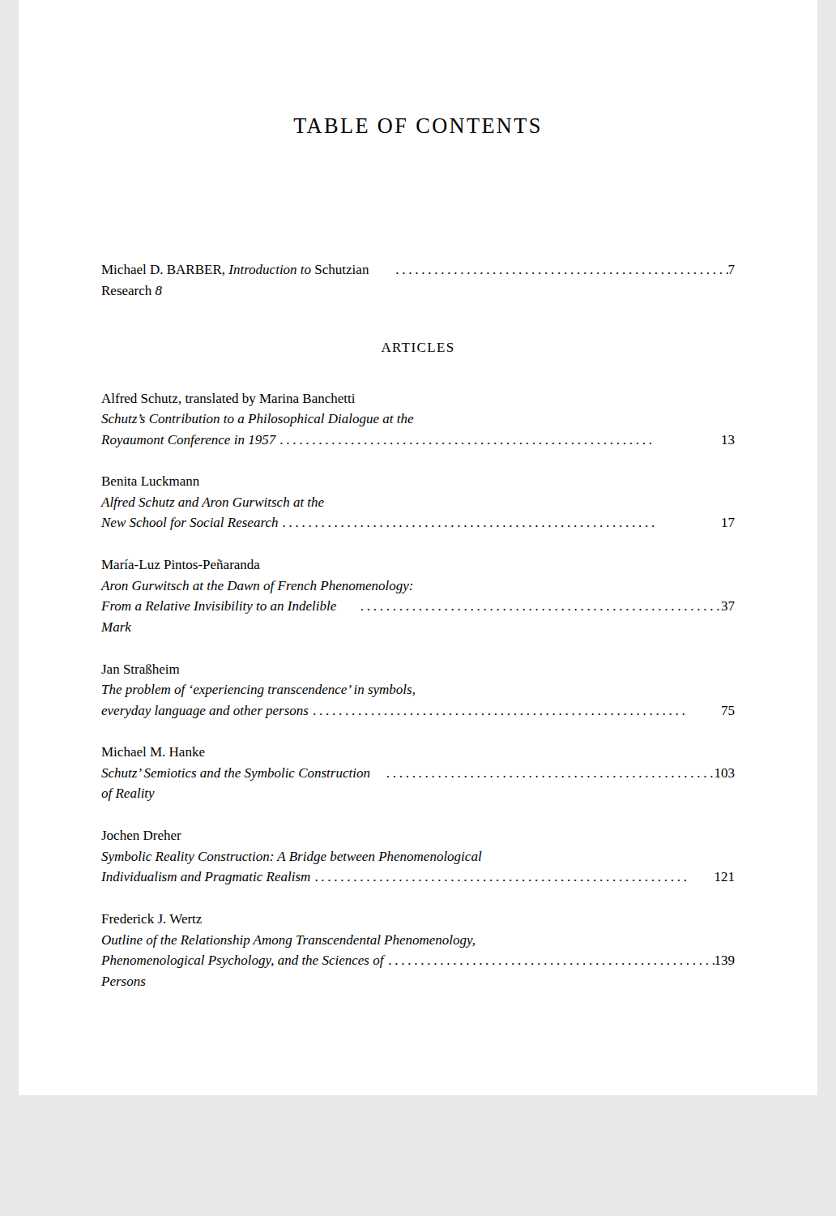TABLE OF CONTENTS
Michael D. BARBER, Introduction to Schutzian Research 8 .......................................................... 7
ARTICLES
Alfred Schutz, translated by Marina Banchetti Schutz’s Contribution to a Philosophical Dialogue at the Royaumont Conference in 1957 .......................................................... 13
Benita Luckmann Alfred Schutz and Aron Gurwitsch at the New School for Social Research .......................................................... 17
María-Luz Pintos-Peñaranda Aron Gurwitsch at the Dawn of French Phenomenology: From a Relative Invisibility to an Indelible Mark .......................................................... 37
Jan Straßheim The problem of ‘experiencing transcendence’ in symbols, everyday language and other persons .......................................................... 75
Michael M. Hanke Schutz’ Semiotics and the Symbolic Construction of Reality .......................................................... 103
Jochen Dreher Symbolic Reality Construction: A Bridge between Phenomenological Individualism and Pragmatic Realism .......................................................... 121
Frederick J. Wertz Outline of the Relationship Among Transcendental Phenomenology, Phenomenological Psychology, and the Sciences of Persons .......................................................... 139